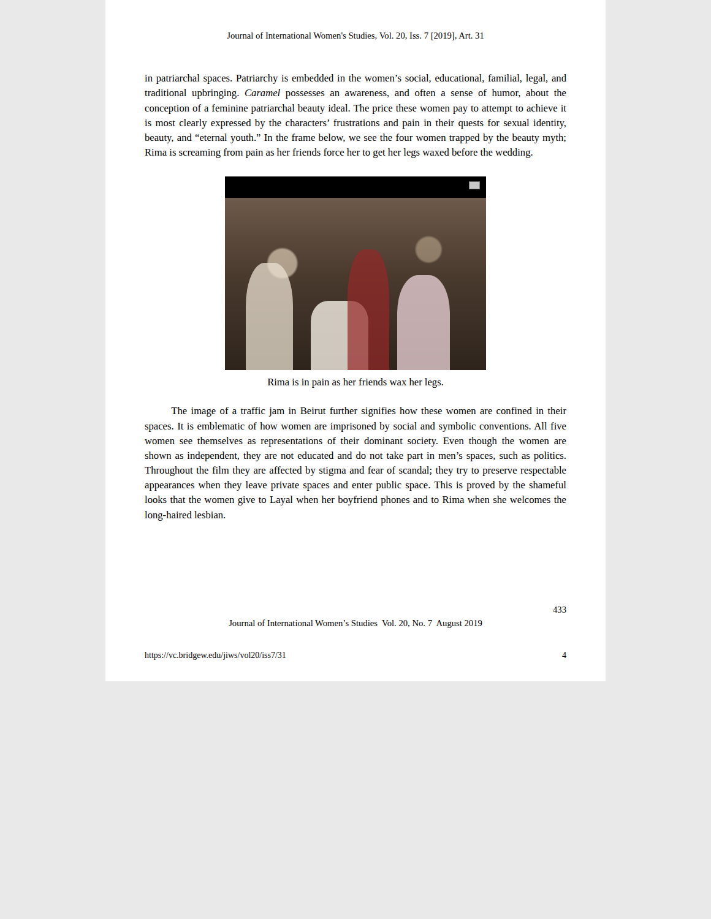Journal of International Women's Studies, Vol. 20, Iss. 7 [2019], Art. 31
in patriarchal spaces. Patriarchy is embedded in the women’s social, educational, familial, legal, and traditional upbringing. Caramel possesses an awareness, and often a sense of humor, about the conception of a feminine patriarchal beauty ideal. The price these women pay to attempt to achieve it is most clearly expressed by the characters’ frustrations and pain in their quests for sexual identity, beauty, and “eternal youth.” In the frame below, we see the four women trapped by the beauty myth; Rima is screaming from pain as her friends force her to get her legs waxed before the wedding.
Rima is in pain as her friends wax her legs.
The image of a traffic jam in Beirut further signifies how these women are confined in their spaces. It is emblematic of how women are imprisoned by social and symbolic conventions. All five women see themselves as representations of their dominant society. Even though the women are shown as independent, they are not educated and do not take part in men’s spaces, such as politics. Throughout the film they are affected by stigma and fear of scandal; they try to preserve respectable appearances when they leave private spaces and enter public space. This is proved by the shameful looks that the women give to Layal when her boyfriend phones and to Rima when she welcomes the long-haired lesbian.
433
Journal of International Women’s Studies Vol. 20, No. 7 August 2019
https://vc.bridgew.edu/jiws/vol20/iss7/31 4